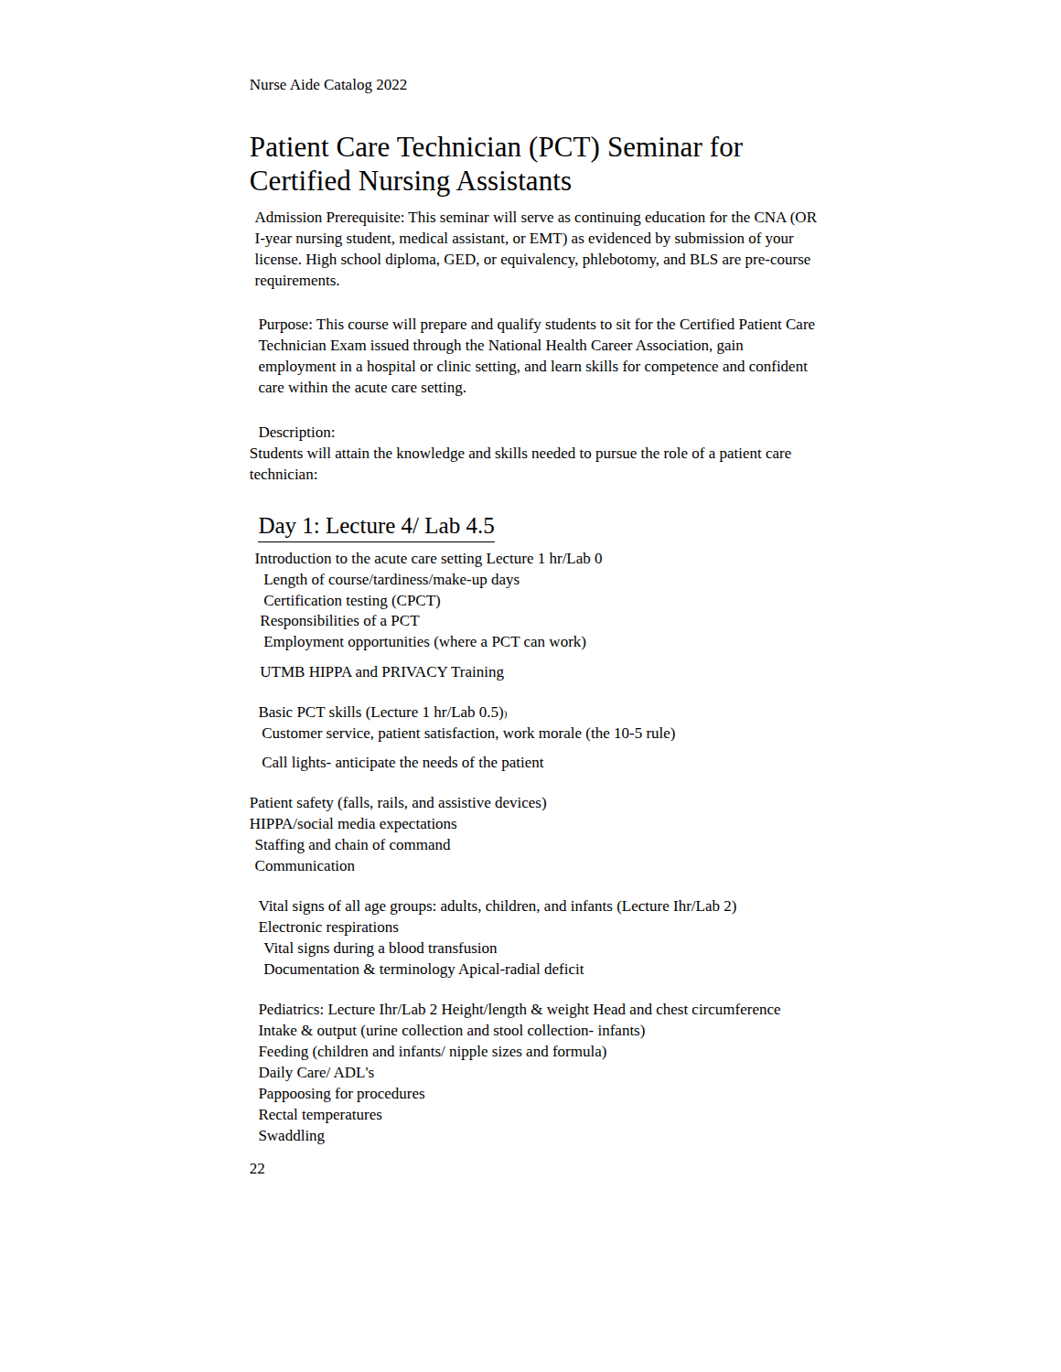Nurse Aide Catalog 2022
Patient Care Technician (PCT) Seminar for Certified Nursing Assistants
Admission Prerequisite: This seminar will serve as continuing education for the CNA (OR I-year nursing student, medical assistant, or EMT) as evidenced by submission of your license. High school diploma, GED, or equivalency, phlebotomy, and BLS are pre-course requirements.
Purpose: This course will prepare and qualify students to sit for the Certified Patient Care Technician Exam issued through the National Health Career Association, gain employment in a hospital or clinic setting, and learn skills for competence and confident care within the acute care setting.
Description:
Students will attain the knowledge and skills needed to pursue the role of a patient care technician:
Day 1: Lecture 4/ Lab 4.5
Introduction to the acute care setting Lecture 1 hr/Lab 0
Length of course/tardiness/make-up days
Certification testing (CPCT)
Responsibilities of a PCT
Employment opportunities (where a PCT can work)
UTMB HIPPA and PRIVACY Training
Basic PCT skills (Lecture 1 hr/Lab 0.5))
Customer service, patient satisfaction, work morale (the 10-5 rule)
Call lights- anticipate the needs of the patient
Patient safety (falls, rails, and assistive devices)
HIPPA/social media expectations
Staffing and chain of command
Communication
Vital signs of all age groups: adults, children, and infants (Lecture Ihr/Lab 2)
Electronic respirations
Vital signs during a blood transfusion
Documentation & terminology Apical-radial deficit
Pediatrics: Lecture Ihr/Lab 2 Height/length & weight Head and chest circumference
Intake & output (urine collection and stool collection- infants)
Feeding (children and infants/ nipple sizes and formula)
Daily Care/ ADL's
Pappoosing for procedures
Rectal temperatures
Swaddling
22